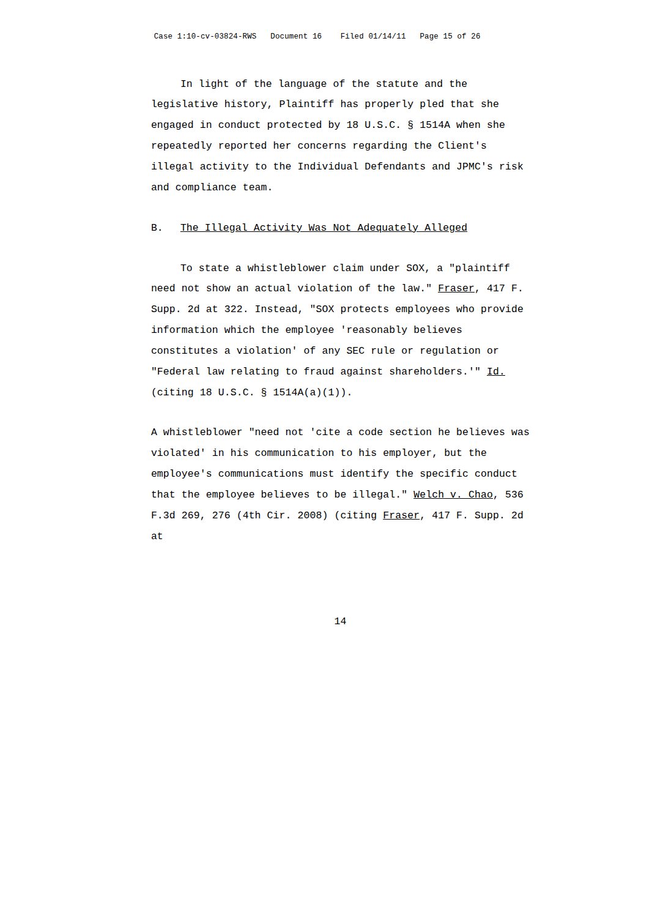Case 1:10-cv-03824-RWS Document 16 Filed 01/14/11 Page 15 of 26
In light of the language of the statute and the legislative history, Plaintiff has properly pled that she engaged in conduct protected by 18 U.S.C. § 1514A when she repeatedly reported her concerns regarding the Client's illegal activity to the Individual Defendants and JPMC's risk and compliance team.
B. The Illegal Activity Was Not Adequately Alleged
To state a whistleblower claim under SOX, a "plaintiff need not show an actual violation of the law." Fraser, 417 F. Supp. 2d at 322. Instead, "SOX protects employees who provide information which the employee 'reasonably believes constitutes a violation' of any SEC rule or regulation or "Federal law relating to fraud against shareholders.'" Id. (citing 18 U.S.C. § 1514A(a)(1)).
A whistleblower "need not 'cite a code section he believes was violated' in his communication to his employer, but the employee's communications must identify the specific conduct that the employee believes to be illegal." Welch v. Chao, 536 F.3d 269, 276 (4th Cir. 2008) (citing Fraser, 417 F. Supp. 2d at
14